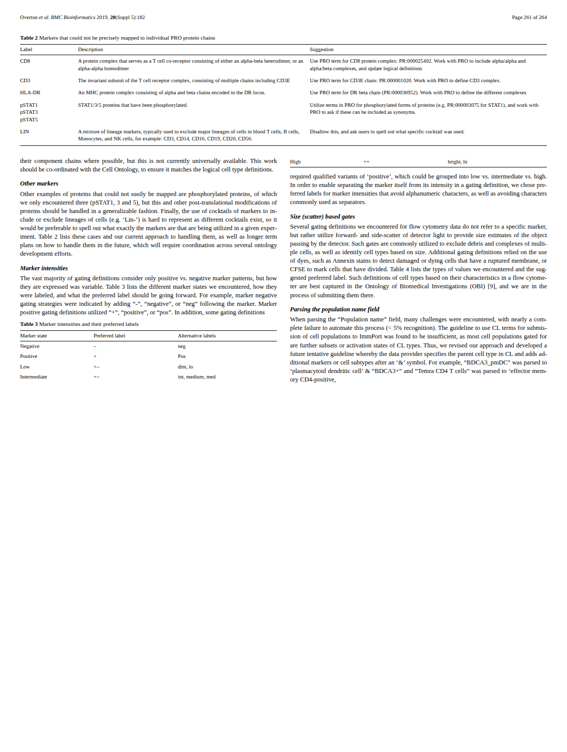Overton et al. BMC Bioinformatics 2019, 20(Suppl 5):182 Page 261 of 264
Table 2 Markers that could not be precisely mapped to individual PRO protein chains
| Label | Description | Suggestion |
| --- | --- | --- |
| CD8 | A protein complex that serves as a T cell co-receptor consisting of either an alpha-beta heterodimer, or an alpha-alpha homodimer | Use PRO term for CD8 protein complex: PR:000025402. Work with PRO to include alpha/alpha and alpha/beta complexes, and update logical definitions |
| CD3 | The invariant subunit of the T cell receptor complex, consisting of multiple chains including CD3E | Use PRO term for CD3E chain: PR:000001020. Work with PRO to define CD3 complex. |
| HLA-DR | An MHC protein complex consisting of alpha and beta chains encoded in the DR locus. | Use PRO term for DR beta chain (PR:000036952). Work with PRO to define the different complexes |
| pSTAT1 pSTAT3 pSTAT5 | STAT1/3/5 proteins that have been phosphorylated. | Utilize terms in PRO for phosphorylated forms of proteins (e.g. PR:000003075 for STAT1), and work with PRO to ask if these can be included as synonyms. |
| LIN | A mixture of lineage markers, typically used to exclude major lineages of cells in blood T cells, B cells, Monocytes, and NK cells, for example: CD3, CD14, CD16, CD19, CD20, CD56. | Disallow this, and ask users to spell out what specific cocktail was used. |
their component chains where possible, but this is not currently universally available. This work should be co-ordinated with the Cell Ontology, to ensure it matches the logical cell type definitions.
Other markers
Other examples of proteins that could not easily be mapped are phosphorylated proteins, of which we only encountered three (pSTAT1, 3 and 5), but this and other post-translational modifications of proteins should be handled in a generalizable fashion. Finally, the use of cocktails of markers to include or exclude lineages of cells (e.g. ‘Lin-’) is hard to represent as different cocktails exist, so it would be preferable to spell out what exactly the markers are that are being utilized in a given experiment. Table 2 lists these cases and our current approach to handling them, as well as longer term plans on how to handle them in the future, which will require coordination across several ontology development efforts.
Marker intensities
The vast majority of gating definitions consider only positive vs. negative marker patterns, but how they are expressed was variable. Table 3 lists the different marker states we encountered, how they were labeled, and what the preferred label should be going forward. For example, marker negative gating strategies were indicated by adding “-”, “negative”, or “neg” following the marker. Marker positive gating definitions utilized “+”, “positive”, or “pos”. In addition, some gating definitions
Table 3 Marker intensities and their preferred labels
| Marker state | Preferred label | Alternative labels |
| --- | --- | --- |
| Negative | – | neg |
| Positive | + | Pos |
| Low | +– | dim, lo |
| Intermediate | +~ | int, medium, med |
| High | ++ | bright, hi |
required qualified variants of ‘positive’, which could be grouped into low vs. intermediate vs. high. In order to enable separating the marker itself from its intensity in a gating definition, we chose preferred labels for marker intensities that avoid alphanumeric characters, as well as avoiding characters commonly used as separators.
Size (scatter) based gates
Several gating definitions we encountered for flow cytometry data do not refer to a specific marker, but rather utilize forward- and side-scatter of detector light to provide size estimates of the object passing by the detector. Such gates are commonly utilized to exclude debris and complexes of multiple cells, as well as identify cell types based on size. Additional gating definitions relied on the use of dyes, such as Annexin stains to detect damaged or dying cells that have a ruptured membrane, or CFSE to mark cells that have divided. Table 4 lists the types of values we encountered and the suggested preferred label. Such definitions of cell types based on their characteristics in a flow cytometer are best captured in the Ontology of Biomedical Investigations (OBI) [9], and we are in the process of submitting them there.
Parsing the population name field
When parsing the “Population name” field, many challenges were encountered, with nearly a complete failure to automate this process (< 5% recognition). The guideline to use CL terms for submission of cell populations to ImmPort was found to be insufficient, as most cell populations gated for are further subsets or activation states of CL types. Thus, we revised our approach and developed a future tentative guideline whereby the data provider specifies the parent cell type in CL and adds additional markers or cell subtypes after an ‘&’ symbol. For example, “BDCA3_pmDC” was parsed to ‘plasmacytoid dendritic cell’ & “BDCA3+” and “Temra CD4 T cells” was parsed to ‘effector memory CD4-positive,